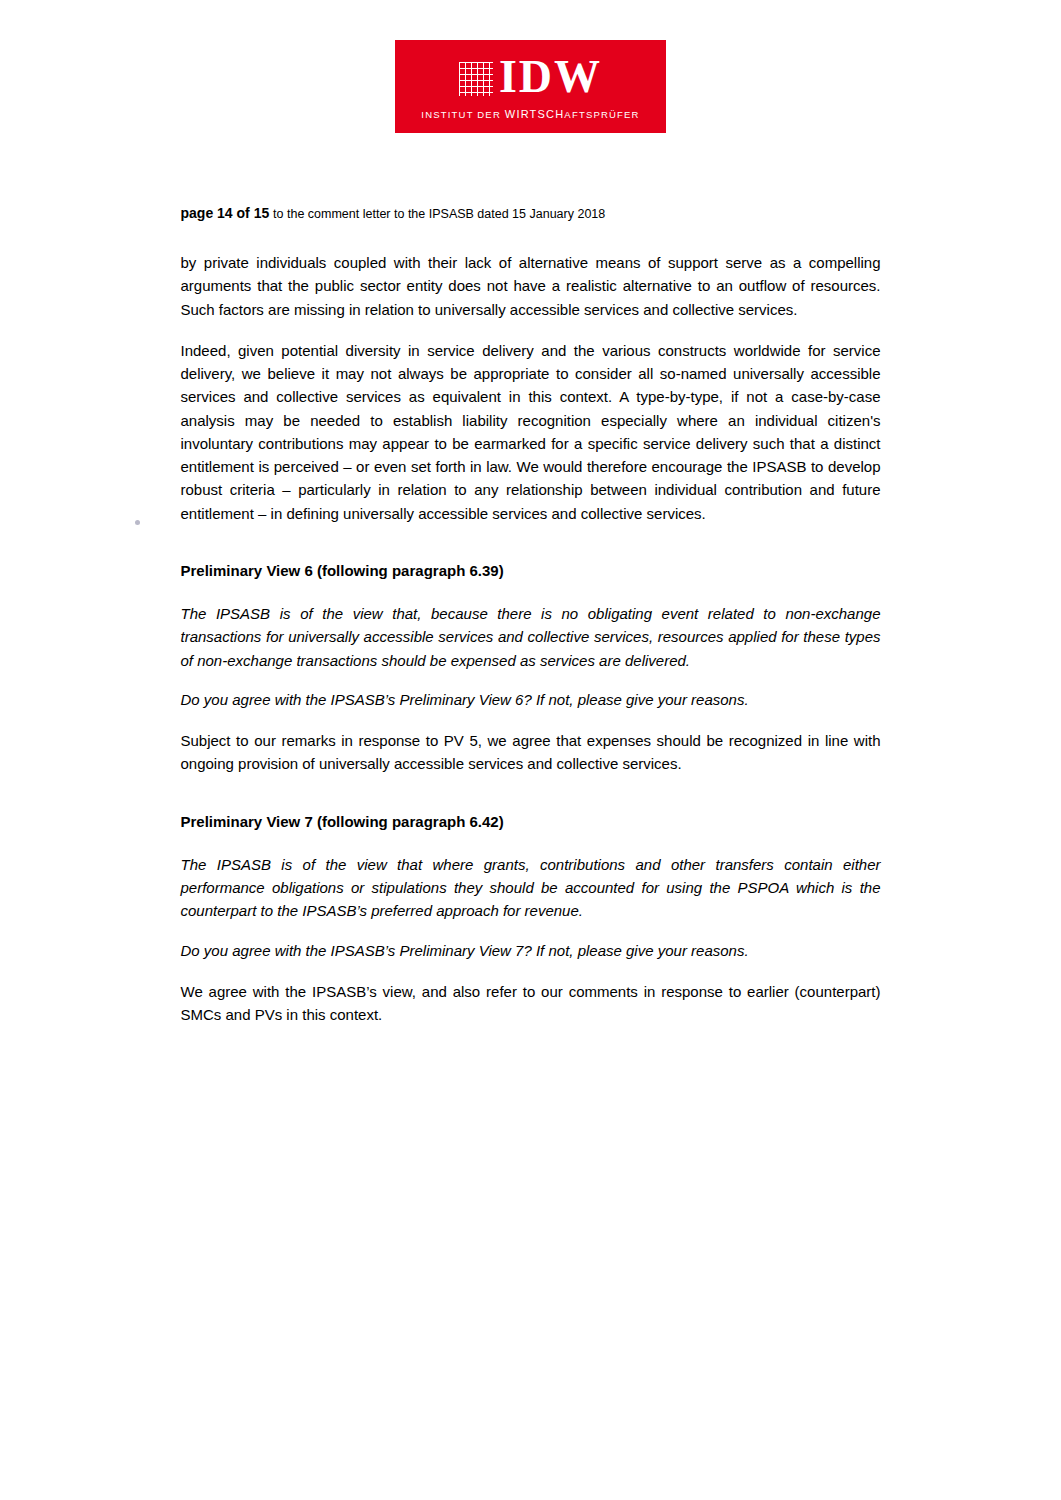IDW
INSTITUT DER WIRTSCHAFTSPRÜFER
page 14 of 15 to the comment letter to the IPSASB dated 15 January 2018
by private individuals coupled with their lack of alternative means of support serve as a compelling arguments that the public sector entity does not have a realistic alternative to an outflow of resources. Such factors are missing in relation to universally accessible services and collective services.
Indeed, given potential diversity in service delivery and the various constructs worldwide for service delivery, we believe it may not always be appropriate to consider all so-named universally accessible services and collective services as equivalent in this context. A type-by-type, if not a case-by-case analysis may be needed to establish liability recognition especially where an individual citizen's involuntary contributions may appear to be earmarked for a specific service delivery such that a distinct entitlement is perceived – or even set forth in law. We would therefore encourage the IPSASB to develop robust criteria – particularly in relation to any relationship between individual contribution and future entitlement – in defining universally accessible services and collective services.
Preliminary View 6 (following paragraph 6.39)
The IPSASB is of the view that, because there is no obligating event related to non-exchange transactions for universally accessible services and collective services, resources applied for these types of non-exchange transactions should be expensed as services are delivered.
Do you agree with the IPSASB’s Preliminary View 6? If not, please give your reasons.
Subject to our remarks in response to PV 5, we agree that expenses should be recognized in line with ongoing provision of universally accessible services and collective services.
Preliminary View 7 (following paragraph 6.42)
The IPSASB is of the view that where grants, contributions and other transfers contain either performance obligations or stipulations they should be accounted for using the PSPOA which is the counterpart to the IPSASB’s preferred approach for revenue.
Do you agree with the IPSASB’s Preliminary View 7? If not, please give your reasons.
We agree with the IPSASB’s view, and also refer to our comments in response to earlier (counterpart) SMCs and PVs in this context.